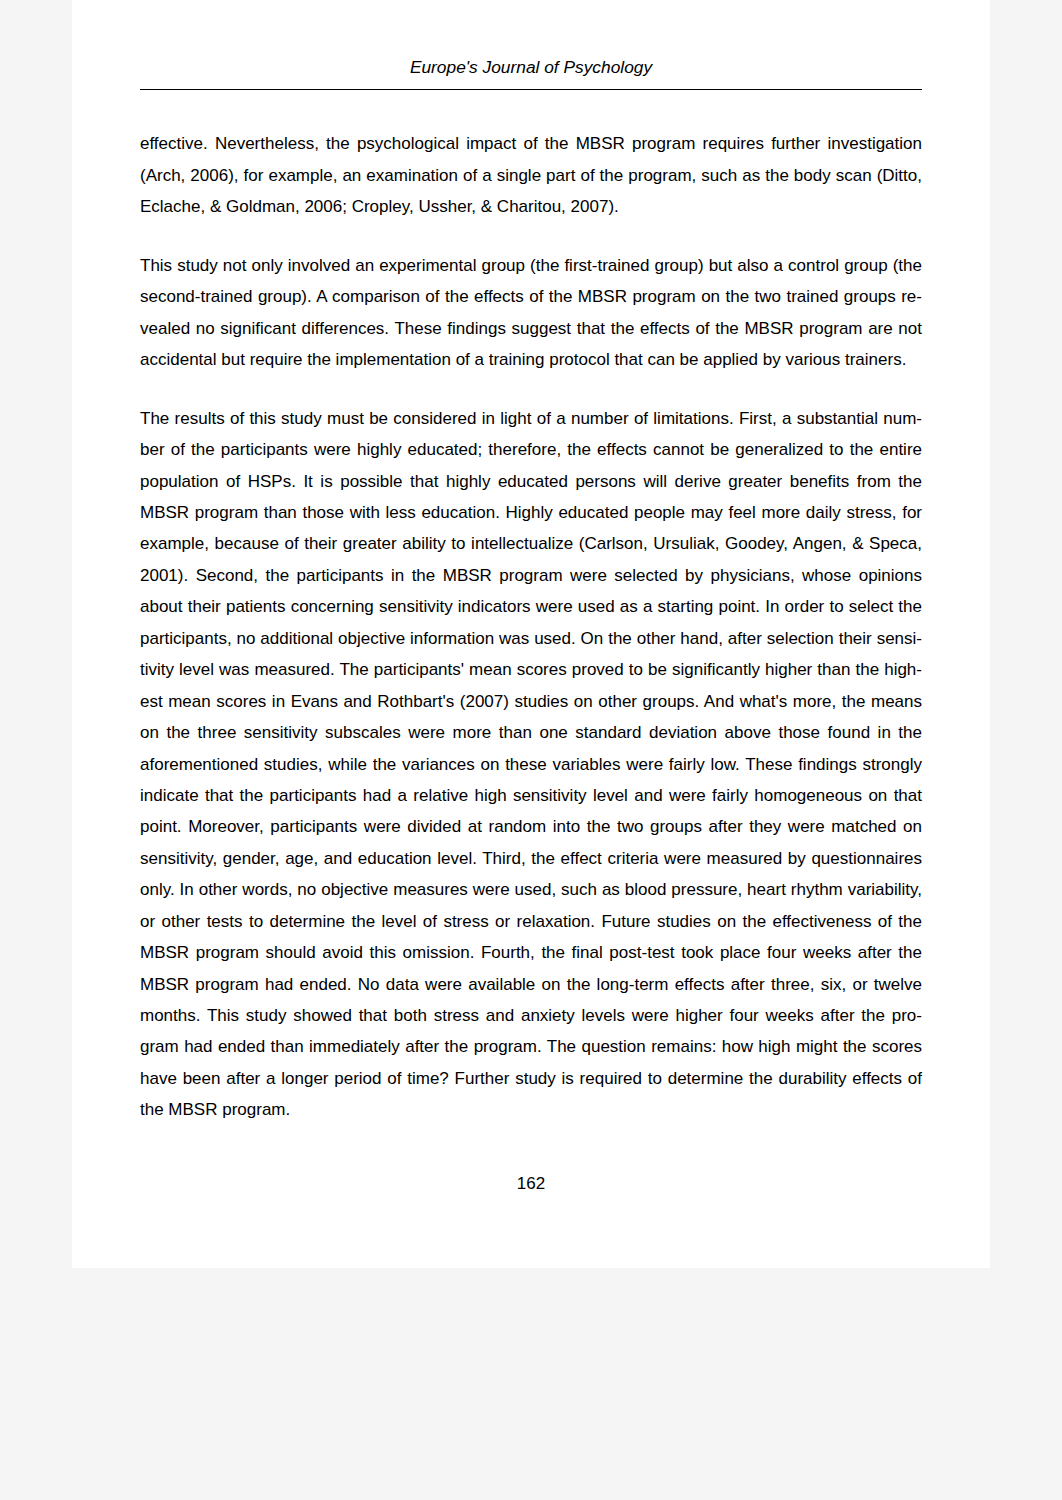Europe's Journal of Psychology
effective. Nevertheless, the psychological impact of the MBSR program requires further investigation (Arch, 2006), for example, an examination of a single part of the program, such as the body scan (Ditto, Eclache, & Goldman, 2006; Cropley, Ussher, & Charitou, 2007).
This study not only involved an experimental group (the first-trained group) but also a control group (the second-trained group). A comparison of the effects of the MBSR program on the two trained groups revealed no significant differences. These findings suggest that the effects of the MBSR program are not accidental but require the implementation of a training protocol that can be applied by various trainers.
The results of this study must be considered in light of a number of limitations. First, a substantial number of the participants were highly educated; therefore, the effects cannot be generalized to the entire population of HSPs. It is possible that highly educated persons will derive greater benefits from the MBSR program than those with less education. Highly educated people may feel more daily stress, for example, because of their greater ability to intellectualize (Carlson, Ursuliak, Goodey, Angen, & Speca, 2001). Second, the participants in the MBSR program were selected by physicians, whose opinions about their patients concerning sensitivity indicators were used as a starting point. In order to select the participants, no additional objective information was used. On the other hand, after selection their sensitivity level was measured. The participants' mean scores proved to be significantly higher than the highest mean scores in Evans and Rothbart's (2007) studies on other groups. And what's more, the means on the three sensitivity subscales were more than one standard deviation above those found in the aforementioned studies, while the variances on these variables were fairly low. These findings strongly indicate that the participants had a relative high sensitivity level and were fairly homogeneous on that point. Moreover, participants were divided at random into the two groups after they were matched on sensitivity, gender, age, and education level. Third, the effect criteria were measured by questionnaires only. In other words, no objective measures were used, such as blood pressure, heart rhythm variability, or other tests to determine the level of stress or relaxation. Future studies on the effectiveness of the MBSR program should avoid this omission. Fourth, the final post-test took place four weeks after the MBSR program had ended. No data were available on the long-term effects after three, six, or twelve months. This study showed that both stress and anxiety levels were higher four weeks after the program had ended than immediately after the program. The question remains: how high might the scores have been after a longer period of time? Further study is required to determine the durability effects of the MBSR program.
162